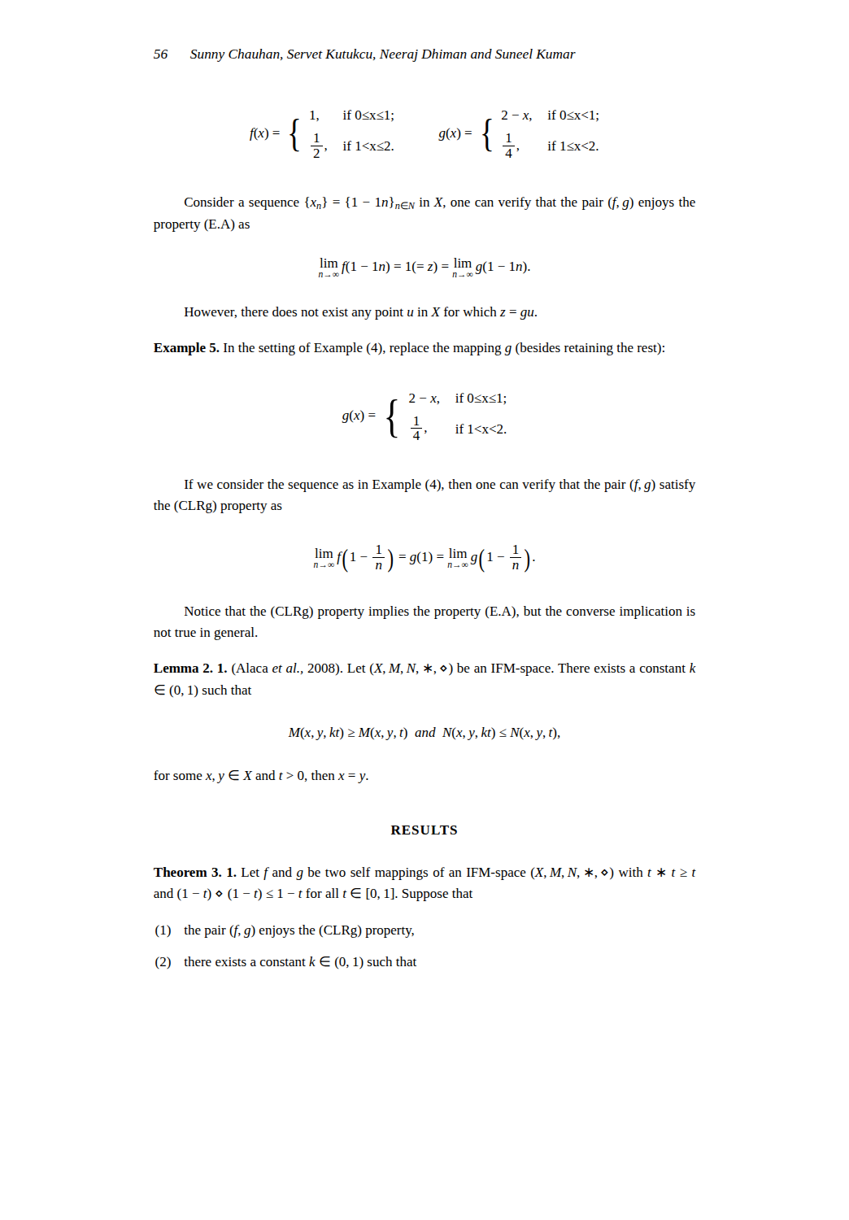56 Sunny Chauhan, Servet Kutukcu, Neeraj Dhiman and Suneel Kumar
f(x) ={
| 1, | if 0≤x≤1; |
| 1 2 , | if 1<x≤2. |
g(x) ={
| 2 − x , | if 0≤x<1; |
| 1 4 , | if 1≤x<2. |
Consider a sequence {xn} = {1 − 1n}n∈N in X, one can verify that the pair (f, g) enjoys the property (E.A) as
lim n→∞f(1 − 1n) = 1(= z) = lim n→∞g(1 − 1n).
However, there does not exist any point u in X for which z = gu.
Example 5. In the setting of Example (4), replace the mapping g (besides retaining the rest):
g(x) ={
| 2 − x , | if 0≤x≤1; |
| 1 4 , | if 1<x<2. |
If we consider the sequence as in Example (4), then one can verify that the pair (f, g) satisfy the (CLRg) property as
lim n→∞f(1 − 1 n) = g(1) = lim n→∞g(1 − 1 n).
Notice that the (CLRg) property implies the property (E.A), but the converse implication is not true in general.
Lemma 2. 1. (Alaca et al., 2008). Let (X, M, N, ∗, ⋄) be an IFM-space. There exists a constant k ∈ (0, 1) such that
M(x, y, kt) ≥ M(x, y, t) and N(x, y, kt) ≤ N(x, y, t),
for some x, y ∈ X and t > 0, then x = y.
RESULTS
Theorem 3. 1. Let f and g be two self mappings of an IFM-space (X, M, N, ∗, ⋄) with t ∗ t ≥ t and (1 − t) ⋄ (1 − t) ≤ 1 − t for all t ∈ [0, 1]. Suppose that
(1) the pair (f, g) enjoys the (CLRg) property,
(2) there exists a constant k ∈ (0, 1) such that